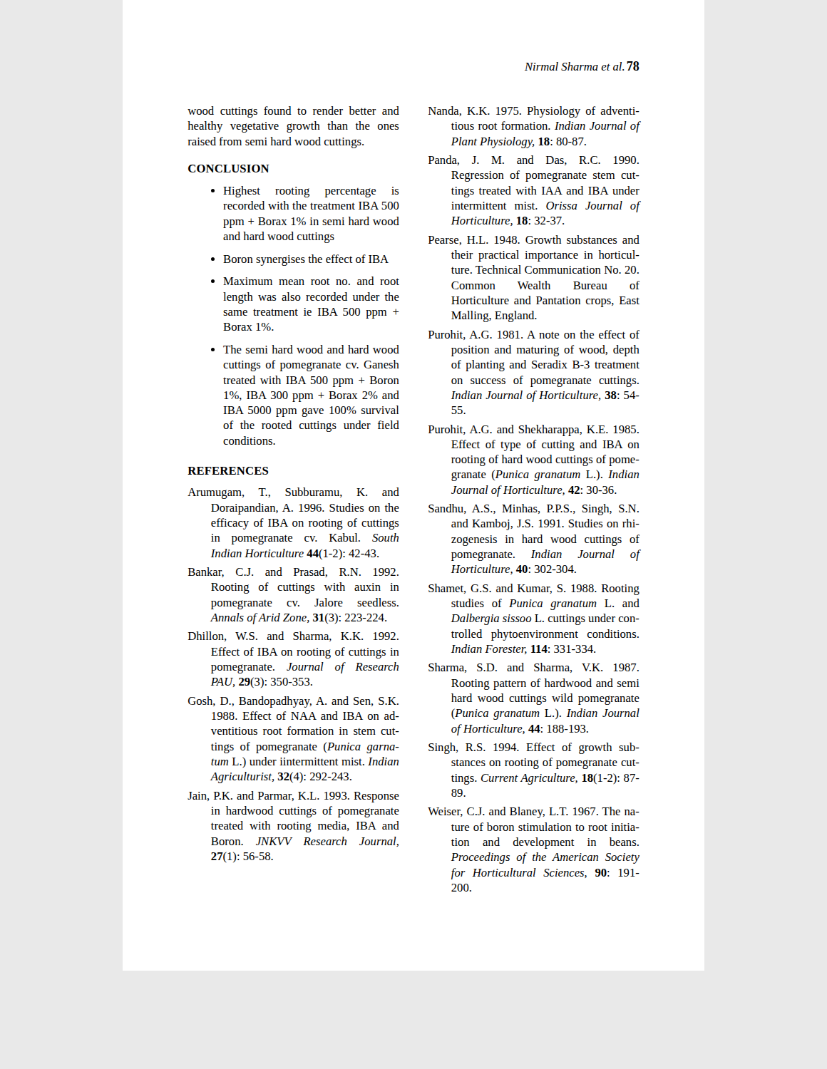Nirmal Sharma et al. 78
wood cuttings found to render better and healthy vegetative growth than the ones raised from semi hard wood cuttings.
Conclusion
Highest rooting percentage is recorded with the treatment IBA 500 ppm + Borax 1% in semi hard wood and hard wood cuttings
Boron synergises the effect of IBA
Maximum mean root no. and root length was also recorded under the same treatment ie IBA 500 ppm + Borax 1%.
The semi hard wood and hard wood cuttings of pomegranate cv. Ganesh treated with IBA 500 ppm + Boron 1%, IBA 300 ppm + Borax 2% and IBA 5000 ppm gave 100% survival of the rooted cuttings under field conditions.
References
Arumugam, T., Subburamu, K. and Doraipandian, A. 1996. Studies on the efficacy of IBA on rooting of cuttings in pomegranate cv. Kabul. South Indian Horticulture 44(1-2): 42-43.
Bankar, C.J. and Prasad, R.N. 1992. Rooting of cuttings with auxin in pomegranate cv. Jalore seedless. Annals of Arid Zone, 31(3): 223-224.
Dhillon, W.S. and Sharma, K.K. 1992. Effect of IBA on rooting of cuttings in pomegranate. Journal of Research PAU, 29(3): 350-353.
Gosh, D., Bandopadhyay, A. and Sen, S.K. 1988. Effect of NAA and IBA on adventitious root formation in stem cuttings of pomegranate (Punica garnatum L.) under iintermittent mist. Indian Agriculturist, 32(4): 292-243.
Jain, P.K. and Parmar, K.L. 1993. Response in hardwood cuttings of pomegranate treated with rooting media, IBA and Boron. JNKVV Research Journal, 27(1): 56-58.
Nanda, K.K. 1975. Physiology of adventitious root formation. Indian Journal of Plant Physiology, 18: 80-87.
Panda, J. M. and Das, R.C. 1990. Regression of pomegranate stem cuttings treated with IAA and IBA under intermittent mist. Orissa Journal of Horticulture, 18: 32-37.
Pearse, H.L. 1948. Growth substances and their practical importance in horticulture. Technical Communication No. 20. Common Wealth Bureau of Horticulture and Pantation crops, East Malling, England.
Purohit, A.G. 1981. A note on the effect of position and maturing of wood, depth of planting and Seradix B-3 treatment on success of pomegranate cuttings. Indian Journal of Horticulture, 38: 54-55.
Purohit, A.G. and Shekharappa, K.E. 1985. Effect of type of cutting and IBA on rooting of hard wood cuttings of pomegranate (Punica granatum L.). Indian Journal of Horticulture, 42: 30-36.
Sandhu, A.S., Minhas, P.P.S., Singh, S.N. and Kamboj, J.S. 1991. Studies on rhizogenesis in hard wood cuttings of pomegranate. Indian Journal of Horticulture, 40: 302-304.
Shamet, G.S. and Kumar, S. 1988. Rooting studies of Punica granatum L. and Dalbergia sissoo L. cuttings under controlled phytoenvironment conditions. Indian Forester, 114: 331-334.
Sharma, S.D. and Sharma, V.K. 1987. Rooting pattern of hardwood and semi hard wood cuttings wild pomegranate (Punica granatum L.). Indian Journal of Horticulture, 44: 188-193.
Singh, R.S. 1994. Effect of growth substances on rooting of pomegranate cuttings. Current Agriculture, 18(1-2): 87-89.
Weiser, C.J. and Blaney, L.T. 1967. The nature of boron stimulation to root initiation and development in beans. Proceedings of the American Society for Horticultural Sciences, 90: 191-200.